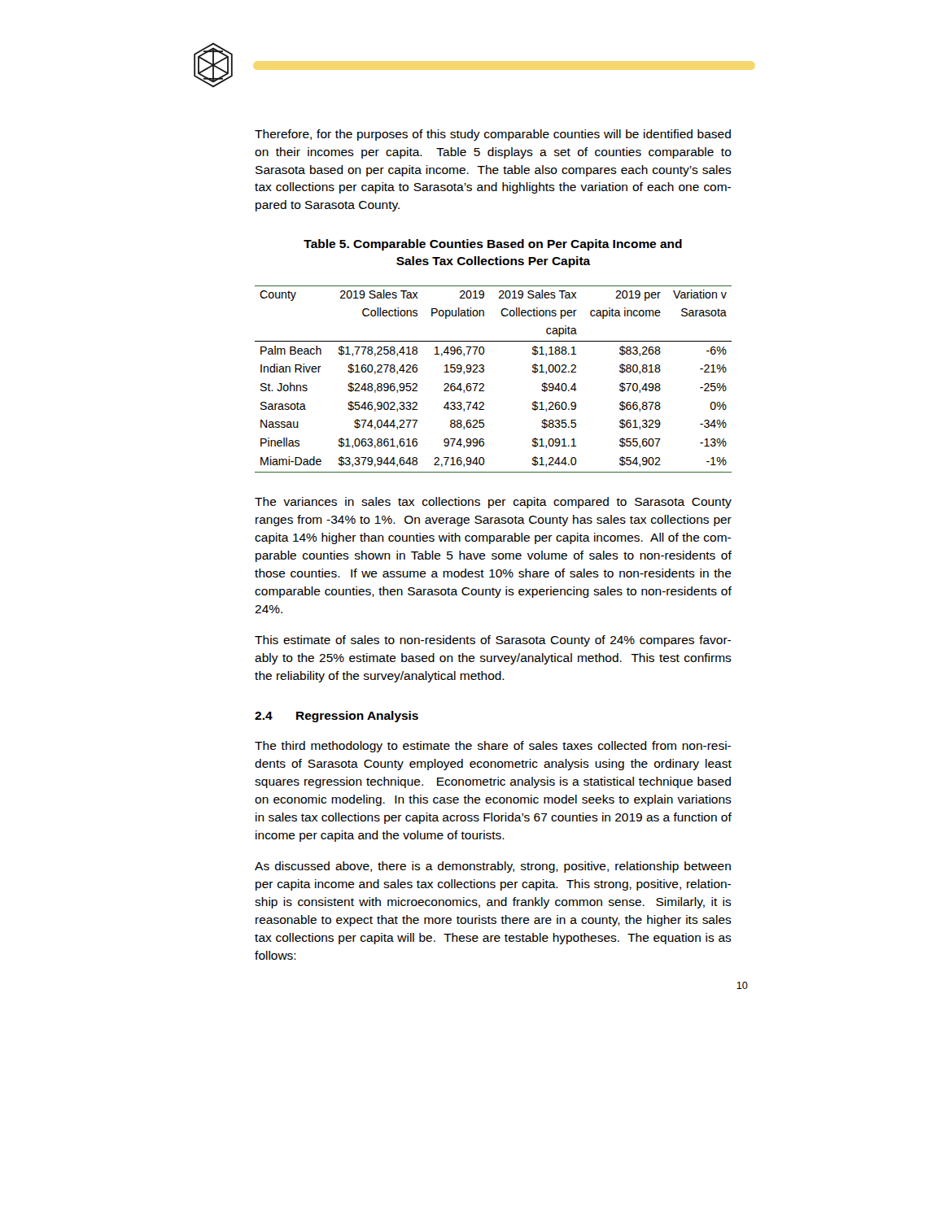Therefore, for the purposes of this study comparable counties will be identified based on their incomes per capita. Table 5 displays a set of counties comparable to Sarasota based on per capita income. The table also compares each county’s sales tax collections per capita to Sarasota’s and highlights the variation of each one compared to Sarasota County.
Table 5. Comparable Counties Based on Per Capita Income and
Sales Tax Collections Per Capita
| County | 2019 Sales Tax | 2019 | 2019 Sales Tax | 2019 per | Variation v |
| --- | --- | --- | --- | --- | --- |
| | Collections | Population | Collections per | capita income | Sarasota |
| | | | capita | | |
| Palm Beach | $1,778,258,418 | 1,496,770 | $1,188.1 | $83,268 | -6% |
| Indian River | $160,278,426 | 159,923 | $1,002.2 | $80,818 | -21% |
| St. Johns | $248,896,952 | 264,672 | $940.4 | $70,498 | -25% |
| Sarasota | $546,902,332 | 433,742 | $1,260.9 | $66,878 | 0% |
| Nassau | $74,044,277 | 88,625 | $835.5 | $61,329 | -34% |
| Pinellas | $1,063,861,616 | 974,996 | $1,091.1 | $55,607 | -13% |
| Miami-Dade | $3,379,944,648 | 2,716,940 | $1,244.0 | $54,902 | -1% |
The variances in sales tax collections per capita compared to Sarasota County ranges from -34% to 1%. On average Sarasota County has sales tax collections per capita 14% higher than counties with comparable per capita incomes. All of the comparable counties shown in Table 5 have some volume of sales to non-residents of those counties. If we assume a modest 10% share of sales to non-residents in the comparable counties, then Sarasota County is experiencing sales to non-residents of 24%.
This estimate of sales to non-residents of Sarasota County of 24% compares favorably to the 25% estimate based on the survey/analytical method. This test confirms the reliability of the survey/analytical method.
2.4 Regression Analysis
The third methodology to estimate the share of sales taxes collected from non-residents of Sarasota County employed econometric analysis using the ordinary least squares regression technique. Econometric analysis is a statistical technique based on economic modeling. In this case the economic model seeks to explain variations in sales tax collections per capita across Florida’s 67 counties in 2019 as a function of income per capita and the volume of tourists.
As discussed above, there is a demonstrably, strong, positive, relationship between per capita income and sales tax collections per capita. This strong, positive, relationship is consistent with microeconomics, and frankly common sense. Similarly, it is reasonable to expect that the more tourists there are in a county, the higher its sales tax collections per capita will be. These are testable hypotheses. The equation is as follows:
10